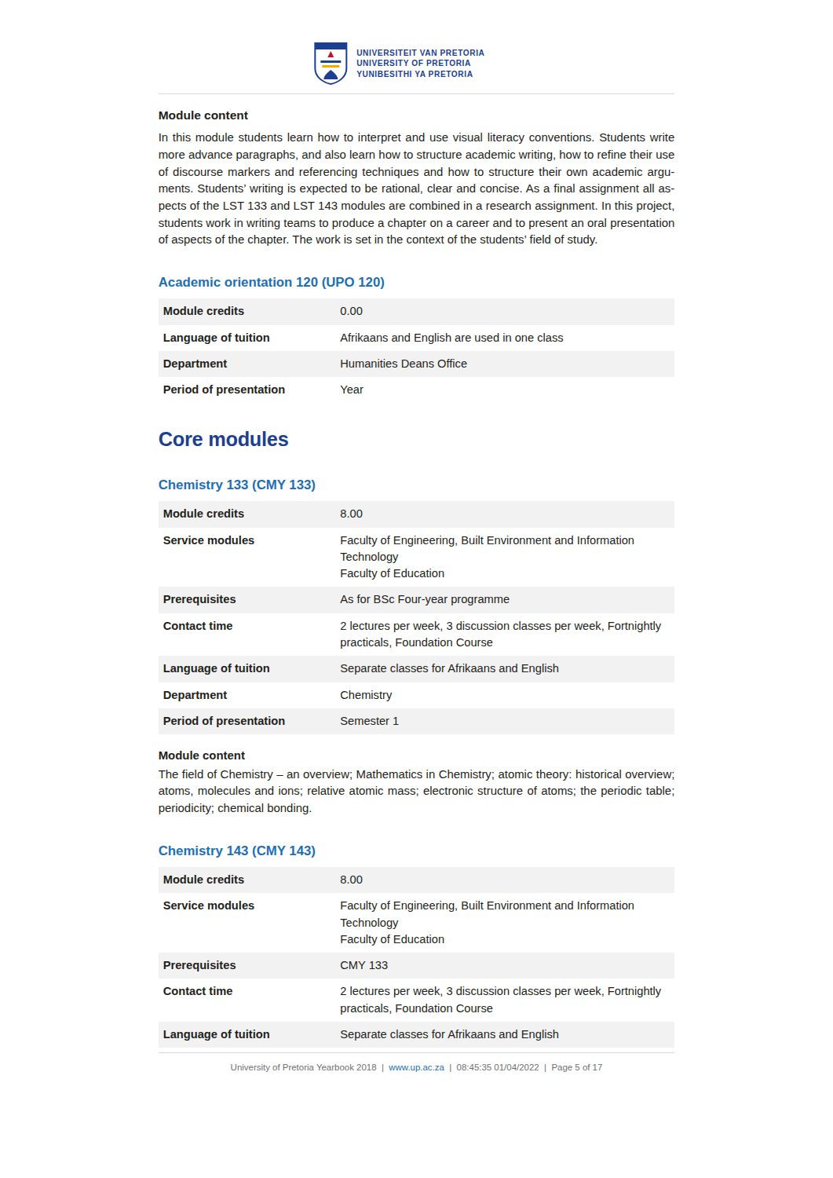Universiteit van Pretoria University of Pretoria Yunibesithi ya Pretoria
Module content
In this module students learn how to interpret and use visual literacy conventions. Students write more advance paragraphs, and also learn how to structure academic writing, how to refine their use of discourse markers and referencing techniques and how to structure their own academic arguments. Students’ writing is expected to be rational, clear and concise. As a final assignment all aspects of the LST 133 and LST 143 modules are combined in a research assignment. In this project, students work in writing teams to produce a chapter on a career and to present an oral presentation of aspects of the chapter. The work is set in the context of the students’ field of study.
Academic orientation 120 (UPO 120)
| Module credits | 0.00 |
| Language of tuition | Afrikaans and English are used in one class |
| Department | Humanities Deans Office |
| Period of presentation | Year |
Core modules
Chemistry 133 (CMY 133)
| Module credits | 8.00 |
| Service modules | Faculty of Engineering, Built Environment and Information Technology Faculty of Education |
| Prerequisites | As for BSc Four-year programme |
| Contact time | 2 lectures per week, 3 discussion classes per week, Fortnightly practicals, Foundation Course |
| Language of tuition | Separate classes for Afrikaans and English |
| Department | Chemistry |
| Period of presentation | Semester 1 |
Module content
The field of Chemistry – an overview; Mathematics in Chemistry; atomic theory: historical overview; atoms, molecules and ions; relative atomic mass; electronic structure of atoms; the periodic table; periodicity; chemical bonding.
Chemistry 143 (CMY 143)
| Module credits | 8.00 |
| Service modules | Faculty of Engineering, Built Environment and Information Technology Faculty of Education |
| Prerequisites | CMY 133 |
| Contact time | 2 lectures per week, 3 discussion classes per week, Fortnightly practicals, Foundation Course |
| Language of tuition | Separate classes for Afrikaans and English |
University of Pretoria Yearbook 2018 | www.up.ac.za | 08:45:35 01/04/2022 | Page 5 of 17